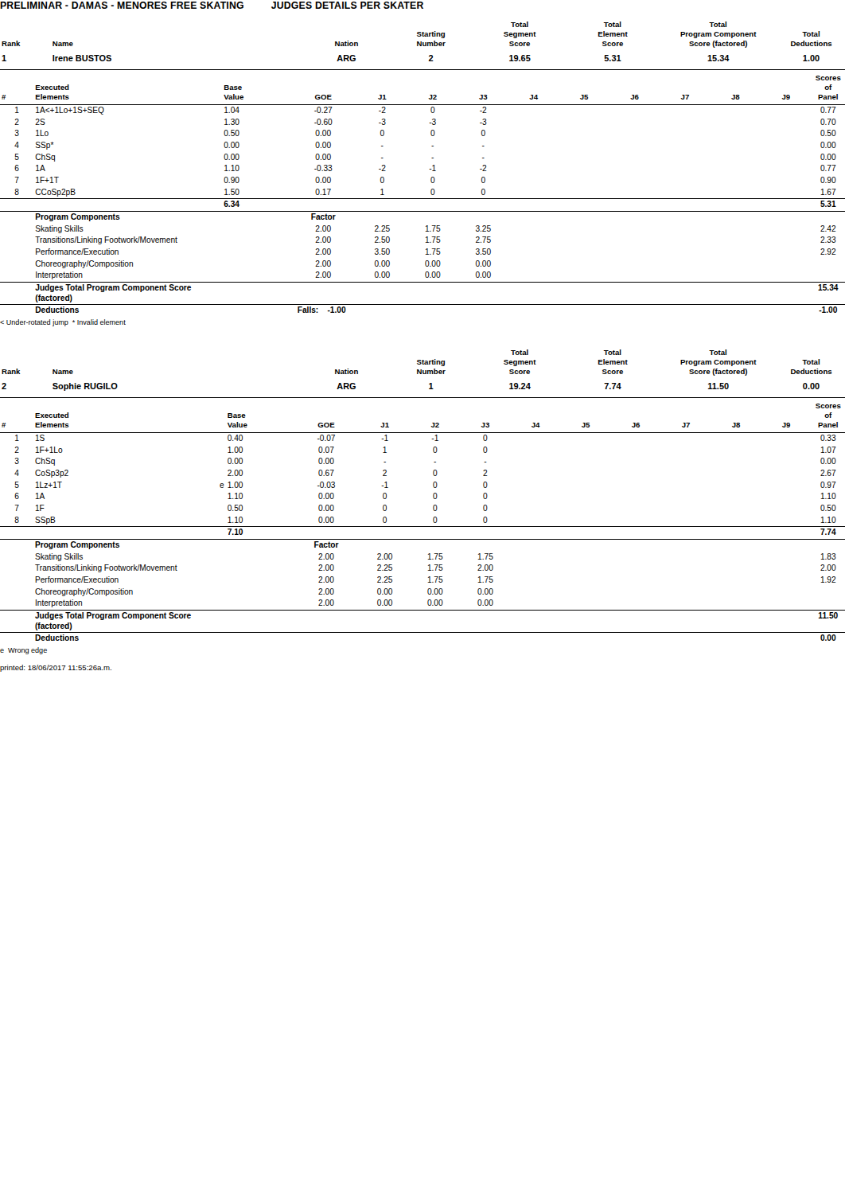PRELIMINAR - DAMAS - MENORES FREE SKATING JUDGES DETAILS PER SKATER
| Rank | Name | Nation | Starting Number | Total Segment Score | Total Element Score | Total Program Component Score (factored) | Total Deductions |
| --- | --- | --- | --- | --- | --- | --- | --- |
| 1 | Irene BUSTOS | ARG | 2 | 19.65 | 5.31 | 15.34 | 1.00 |
| # | Executed Elements | | Base Value | GOE | J1 | J2 | J3 | J4 | J5 | J6 | J7 | J8 | J9 | Scores of Panel |
| --- | --- | --- | --- | --- | --- | --- | --- | --- | --- | --- | --- | --- | --- | --- |
| 1 | 1A<+1Lo+1S+SEQ | | 1.04 | -0.27 | -2 | 0 | -2 | | | | | | | 0.77 |
| 2 | 2S | | 1.30 | -0.60 | -3 | -3 | -3 | | | | | | | 0.70 |
| 3 | 1Lo | | 0.50 | 0.00 | 0 | 0 | 0 | | | | | | | 0.50 |
| 4 | SSp* | | 0.00 | 0.00 | - | - | - | | | | | | | 0.00 |
| 5 | ChSq | | 0.00 | 0.00 | - | - | - | | | | | | | 0.00 |
| 6 | 1A | | 1.10 | -0.33 | -2 | -1 | -2 | | | | | | | 0.77 |
| 7 | 1F+1T | | 0.90 | 0.00 | 0 | 0 | 0 | | | | | | | 0.90 |
| 8 | CCoSp2pB | | 1.50 | 0.17 | 1 | 0 | 0 | | | | | | | 1.67 |
| | | | 6.34 | | | | | | | | | | | 5.31 |
| | Program Components | | | Factor | | | | | | | | | | |
| | Skating Skills | | | 2.00 | 2.25 | 1.75 | 3.25 | | | | | | | 2.42 |
| | Transitions/Linking Footwork/Movement | | | 2.00 | 2.50 | 1.75 | 2.75 | | | | | | | 2.33 |
| | Performance/Execution | | | 2.00 | 3.50 | 1.75 | 3.50 | | | | | | | 2.92 |
| | Choreography/Composition | | | 2.00 | 0.00 | 0.00 | 0.00 | | | | | | | |
| | Interpretation | | | 2.00 | 0.00 | 0.00 | 0.00 | | | | | | | |
| | Judges Total Program Component Score (factored) | | | | | | | | | | | | | 15.34 |
| | Deductions | | Falls: -1.00 | | | | | | | | | | -1.00 |
< Under-rotated jump * Invalid element
| Rank | Name | Nation | Starting Number | Total Segment Score | Total Element Score | Total Program Component Score (factored) | Total Deductions |
| --- | --- | --- | --- | --- | --- | --- | --- |
| 2 | Sophie RUGILO | ARG | 1 | 19.24 | 7.74 | 11.50 | 0.00 |
| # | Executed Elements | | Base Value | GOE | J1 | J2 | J3 | J4 | J5 | J6 | J7 | J8 | J9 | Scores of Panel |
| --- | --- | --- | --- | --- | --- | --- | --- | --- | --- | --- | --- | --- | --- | --- |
| 1 | 1S | | 0.40 | -0.07 | -1 | -1 | 0 | | | | | | | 0.33 |
| 2 | 1F+1Lo | | 1.00 | 0.07 | 1 | 0 | 0 | | | | | | | 1.07 |
| 3 | ChSq | | 0.00 | 0.00 | - | - | - | | | | | | | 0.00 |
| 4 | CoSp3p2 | | 2.00 | 0.67 | 2 | 0 | 2 | | | | | | | 2.67 |
| 5 | 1Lz+1T | e | 1.00 | -0.03 | -1 | 0 | 0 | | | | | | | 0.97 |
| 6 | 1A | | 1.10 | 0.00 | 0 | 0 | 0 | | | | | | | 1.10 |
| 7 | 1F | | 0.50 | 0.00 | 0 | 0 | 0 | | | | | | | 0.50 |
| 8 | SSpB | | 1.10 | 0.00 | 0 | 0 | 0 | | | | | | | 1.10 |
| | | | 7.10 | | | | | | | | | | | 7.74 |
| | Program Components | | | Factor | | | | | | | | | | |
| | Skating Skills | | | 2.00 | 2.00 | 1.75 | 1.75 | | | | | | | 1.83 |
| | Transitions/Linking Footwork/Movement | | | 2.00 | 2.25 | 1.75 | 2.00 | | | | | | | 2.00 |
| | Performance/Execution | | | 2.00 | 2.25 | 1.75 | 1.75 | | | | | | | 1.92 |
| | Choreography/Composition | | | 2.00 | 0.00 | 0.00 | 0.00 | | | | | | | |
| | Interpretation | | | 2.00 | 0.00 | 0.00 | 0.00 | | | | | | | |
| | Judges Total Program Component Score (factored) | | | | | | | | | | | | | 11.50 |
| | Deductions | | | | | | | | | | | | | 0.00 |
e Wrong edge
printed: 18/06/2017 11:55:26a.m.